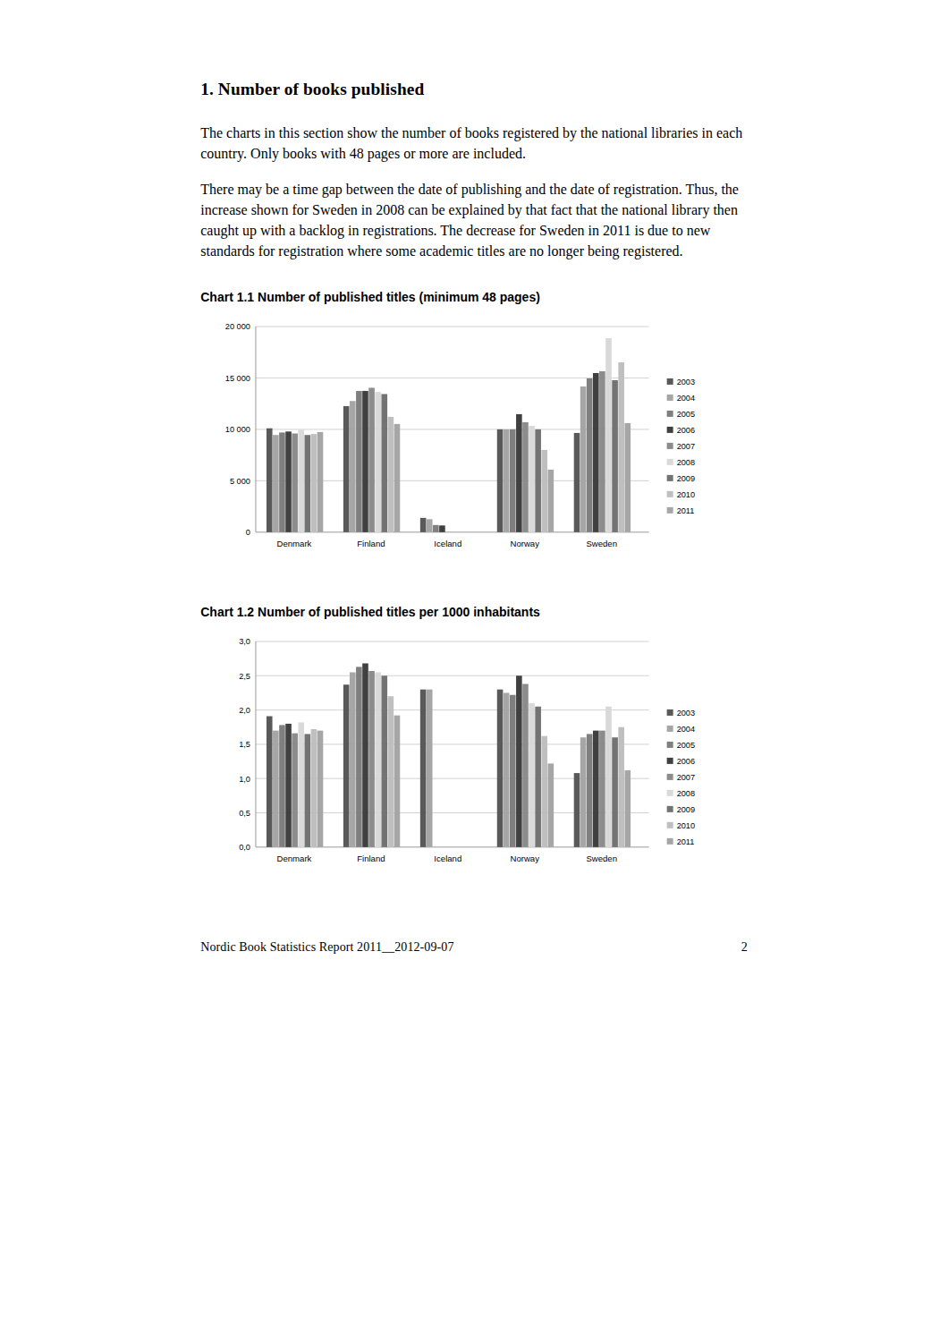1. Number of books published
The charts in this section show the number of books registered by the national libraries in each country. Only books with 48 pages or more are included.
There may be a time gap between the date of publishing and the date of registration. Thus, the increase shown for Sweden in 2008 can be explained by that fact that the national library then caught up with a backlog in registrations. The decrease for Sweden in 2011 is due to new standards for registration where some academic titles are no longer being registered.
Chart 1.1 Number of published titles (minimum 48 pages)
20 000 15 000 10 000 5 000 0 Denmark Finland Iceland Norway Sweden 2003 2004 2005 2006 2007 2008 2009 2010 2011
Chart 1.2 Number of published titles per 1000 inhabitants
3,0 2,5 2,0 1,5 1,0 0,5 0,0 Denmark Finland Iceland Norway Sweden 2003 2004 2005 2006 2007 2008 2009 2010 2011
Nordic Book Statistics Report 2011__2012-09-07 2